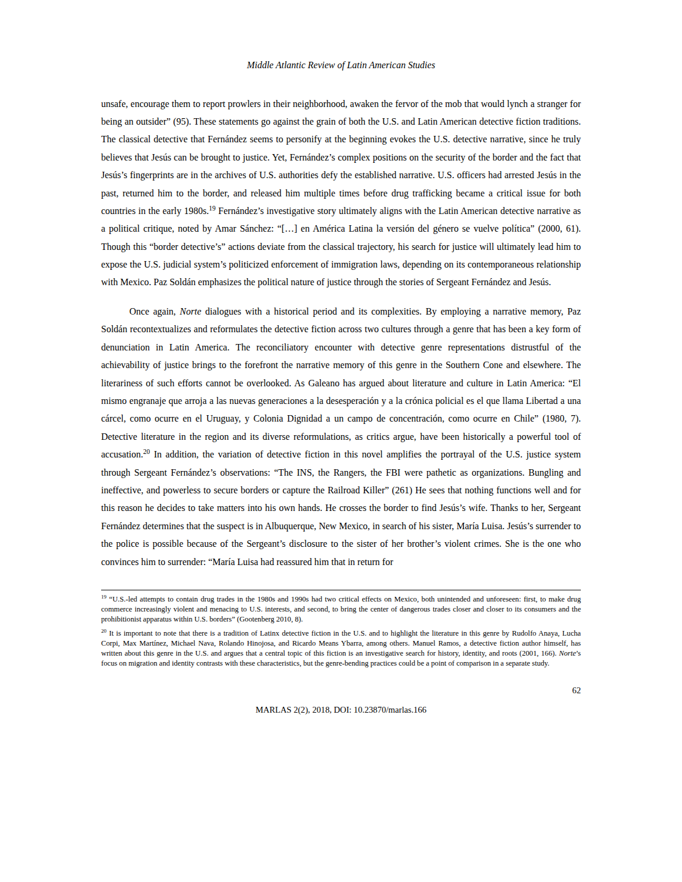Middle Atlantic Review of Latin American Studies
unsafe, encourage them to report prowlers in their neighborhood, awaken the fervor of the mob that would lynch a stranger for being an outsider” (95). These statements go against the grain of both the U.S. and Latin American detective fiction traditions. The classical detective that Fernández seems to personify at the beginning evokes the U.S. detective narrative, since he truly believes that Jesús can be brought to justice. Yet, Fernández’s complex positions on the security of the border and the fact that Jesús’s fingerprints are in the archives of U.S. authorities defy the established narrative. U.S. officers had arrested Jesús in the past, returned him to the border, and released him multiple times before drug trafficking became a critical issue for both countries in the early 1980s.19 Fernández’s investigative story ultimately aligns with the Latin American detective narrative as a political critique, noted by Amar Sánchez: “[…] en América Latina la versión del género se vuelve política” (2000, 61). Though this “border detective’s” actions deviate from the classical trajectory, his search for justice will ultimately lead him to expose the U.S. judicial system’s politicized enforcement of immigration laws, depending on its contemporaneous relationship with Mexico. Paz Soldán emphasizes the political nature of justice through the stories of Sergeant Fernández and Jesús.
Once again, Norte dialogues with a historical period and its complexities. By employing a narrative memory, Paz Soldán recontextualizes and reformulates the detective fiction across two cultures through a genre that has been a key form of denunciation in Latin America. The reconciliatory encounter with detective genre representations distrustful of the achievability of justice brings to the forefront the narrative memory of this genre in the Southern Cone and elsewhere. The literariness of such efforts cannot be overlooked. As Galeano has argued about literature and culture in Latin America: “El mismo engranaje que arroja a las nuevas generaciones a la desesperación y a la crónica policial es el que llama Libertad a una cárcel, como ocurre en el Uruguay, y Colonia Dignidad a un campo de concentración, como ocurre en Chile” (1980, 7). Detective literature in the region and its diverse reformulations, as critics argue, have been historically a powerful tool of accusation.20 In addition, the variation of detective fiction in this novel amplifies the portrayal of the U.S. justice system through Sergeant Fernández’s observations: “The INS, the Rangers, the FBI were pathetic as organizations. Bungling and ineffective, and powerless to secure borders or capture the Railroad Killer” (261) He sees that nothing functions well and for this reason he decides to take matters into his own hands. He crosses the border to find Jesús’s wife. Thanks to her, Sergeant Fernández determines that the suspect is in Albuquerque, New Mexico, in search of his sister, María Luisa. Jesús’s surrender to the police is possible because of the Sergeant’s disclosure to the sister of her brother’s violent crimes. She is the one who convinces him to surrender: “María Luisa had reassured him that in return for
19 “U.S.-led attempts to contain drug trades in the 1980s and 1990s had two critical effects on Mexico, both unintended and unforeseen: first, to make drug commerce increasingly violent and menacing to U.S. interests, and second, to bring the center of dangerous trades closer and closer to its consumers and the prohibitionist apparatus within U.S. borders” (Gootenberg 2010, 8).
20 It is important to note that there is a tradition of Latinx detective fiction in the U.S. and to highlight the literature in this genre by Rudolfo Anaya, Lucha Corpi, Max Martínez, Michael Nava, Rolando Hinojosa, and Ricardo Means Ybarra, among others. Manuel Ramos, a detective fiction author himself, has written about this genre in the U.S. and argues that a central topic of this fiction is an investigative search for history, identity, and roots (2001, 166). Norte’s focus on migration and identity contrasts with these characteristics, but the genre-bending practices could be a point of comparison in a separate study.
62
MARLAS 2(2), 2018, DOI: 10.23870/marlas.166